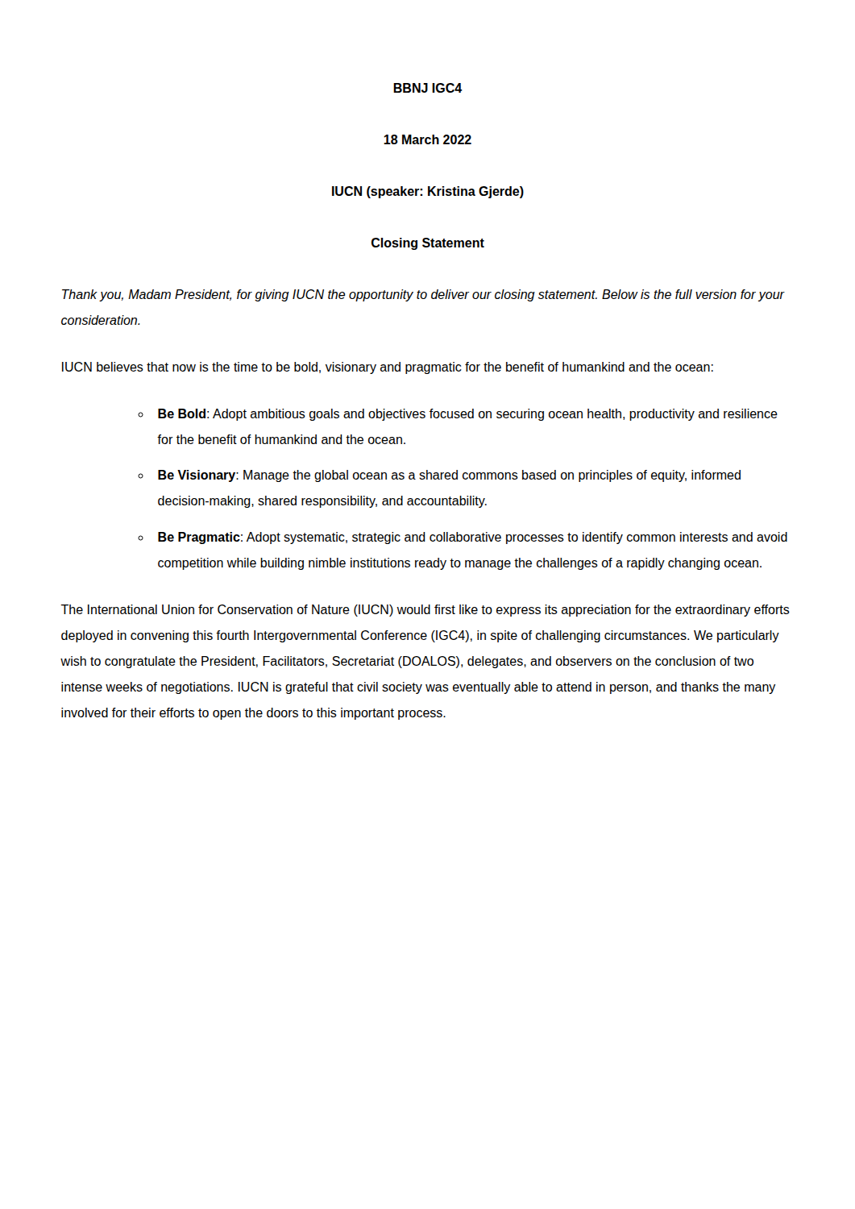BBNJ IGC4
18 March 2022
IUCN (speaker: Kristina Gjerde)
Closing Statement
Thank you, Madam President, for giving IUCN the opportunity to deliver our closing statement. Below is the full version for your consideration.
IUCN believes that now is the time to be bold, visionary and pragmatic for the benefit of humankind and the ocean:
Be Bold: Adopt ambitious goals and objectives focused on securing ocean health, productivity and resilience for the benefit of humankind and the ocean.
Be Visionary: Manage the global ocean as a shared commons based on principles of equity, informed decision-making, shared responsibility, and accountability.
Be Pragmatic: Adopt systematic, strategic and collaborative processes to identify common interests and avoid competition while building nimble institutions ready to manage the challenges of a rapidly changing ocean.
The International Union for Conservation of Nature (IUCN) would first like to express its appreciation for the extraordinary efforts deployed in convening this fourth Intergovernmental Conference (IGC4), in spite of challenging circumstances. We particularly wish to congratulate the President, Facilitators, Secretariat (DOALOS), delegates, and observers on the conclusion of two intense weeks of negotiations. IUCN is grateful that civil society was eventually able to attend in person, and thanks the many involved for their efforts to open the doors to this important process.